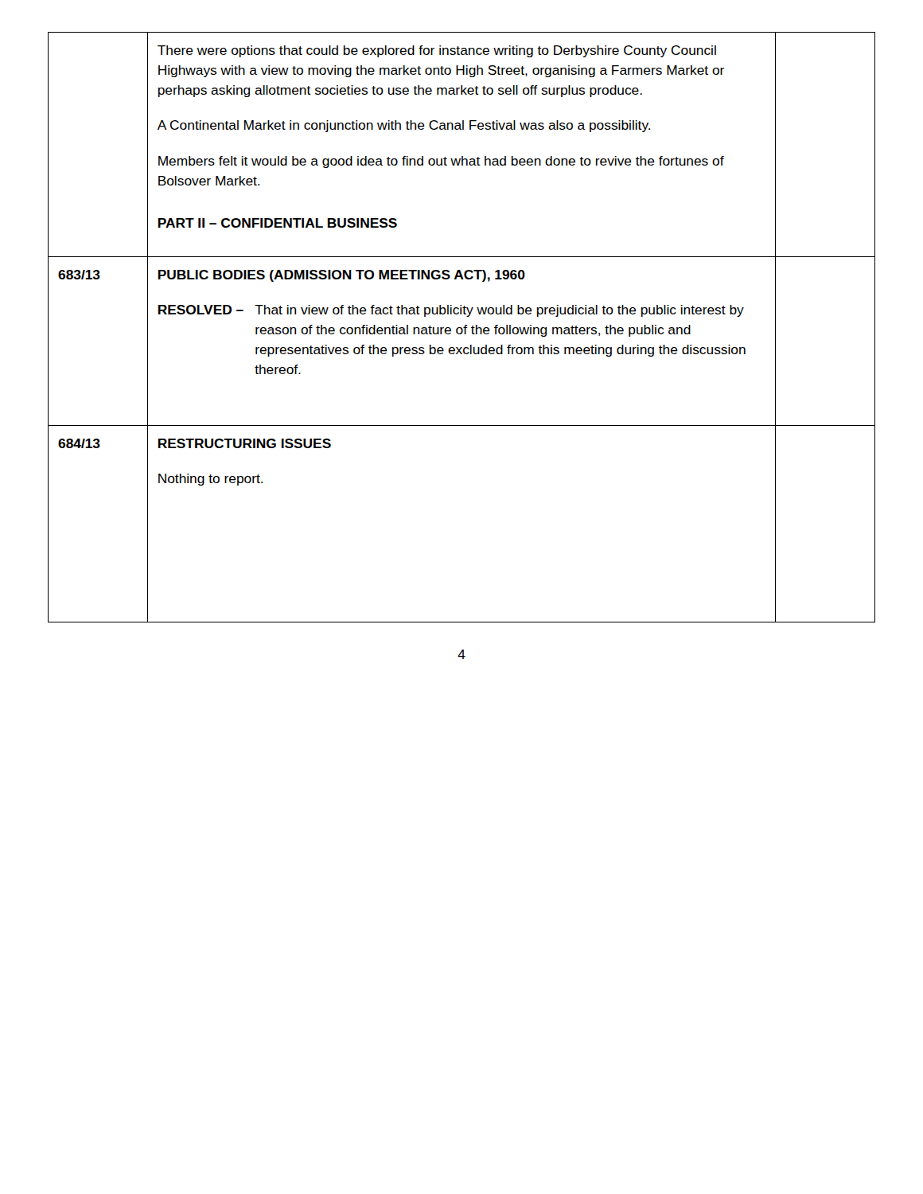| | There were options that could be explored for instance writing to Derbyshire County Council Highways with a view to moving the market onto High Street, organising a Farmers Market or perhaps asking allotment societies to use the market to sell off surplus produce. A Continental Market in conjunction with the Canal Festival was also a possibility. Members felt it would be a good idea to find out what had been done to revive the fortunes of Bolsover Market. PART II – CONFIDENTIAL BUSINESS | |
| 683/13 | PUBLIC BODIES (ADMISSION TO MEETINGS ACT), 1960 RESOLVED – That in view of the fact that publicity would be prejudicial to the public interest by reason of the confidential nature of the following matters, the public and representatives of the press be excluded from this meeting during the discussion thereof. | |
| 684/13 | RESTRUCTURING ISSUES Nothing to report. | |
4